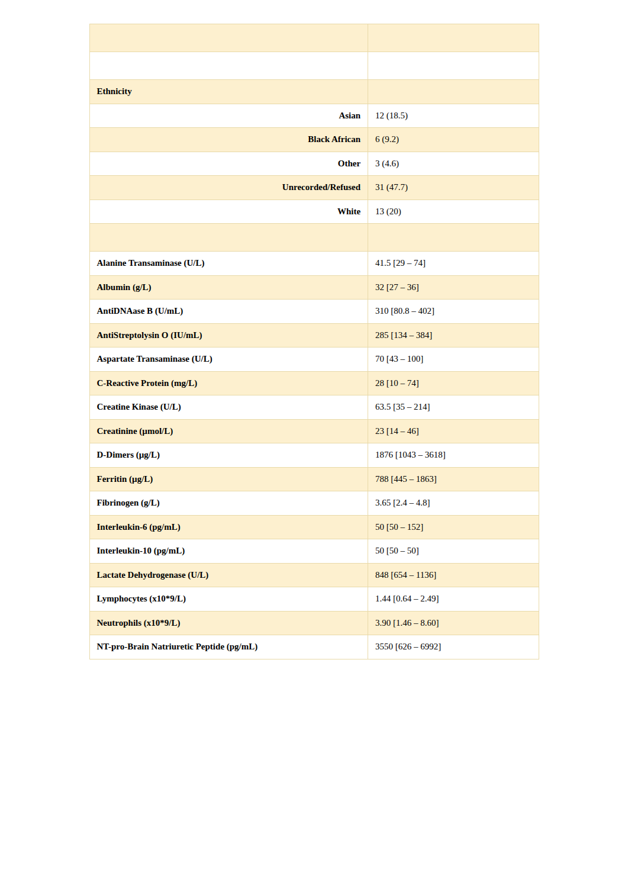| Ethnicity | |
| Asian | 12 (18.5) |
| Black African | 6 (9.2) |
| Other | 3 (4.6) |
| Unrecorded/Refused | 31 (47.7) |
| White | 13 (20) |
| Alanine Transaminase (U/L) | 41.5 [29 – 74] |
| Albumin (g/L) | 32 [27 – 36] |
| AntiDNAase B (U/mL) | 310 [80.8 – 402] |
| AntiStreptolysin O (IU/mL) | 285 [134 – 384] |
| Aspartate Transaminase (U/L) | 70 [43 – 100] |
| C-Reactive Protein (mg/L) | 28 [10 – 74] |
| Creatine Kinase (U/L) | 63.5 [35 – 214] |
| Creatinine (µmol/L) | 23 [14 – 46] |
| D-Dimers (µg/L) | 1876 [1043 – 3618] |
| Ferritin (µg/L) | 788 [445 – 1863] |
| Fibrinogen (g/L) | 3.65 [2.4 – 4.8] |
| Interleukin-6 (pg/mL) | 50 [50 – 152] |
| Interleukin-10 (pg/mL) | 50 [50 – 50] |
| Lactate Dehydrogenase (U/L) | 848 [654 – 1136] |
| Lymphocytes (x10*9/L) | 1.44 [0.64 – 2.49] |
| Neutrophils (x10*9/L) | 3.90 [1.46 – 8.60] |
| NT-pro-Brain Natriuretic Peptide (pg/mL) | 3550 [626 – 6992] |